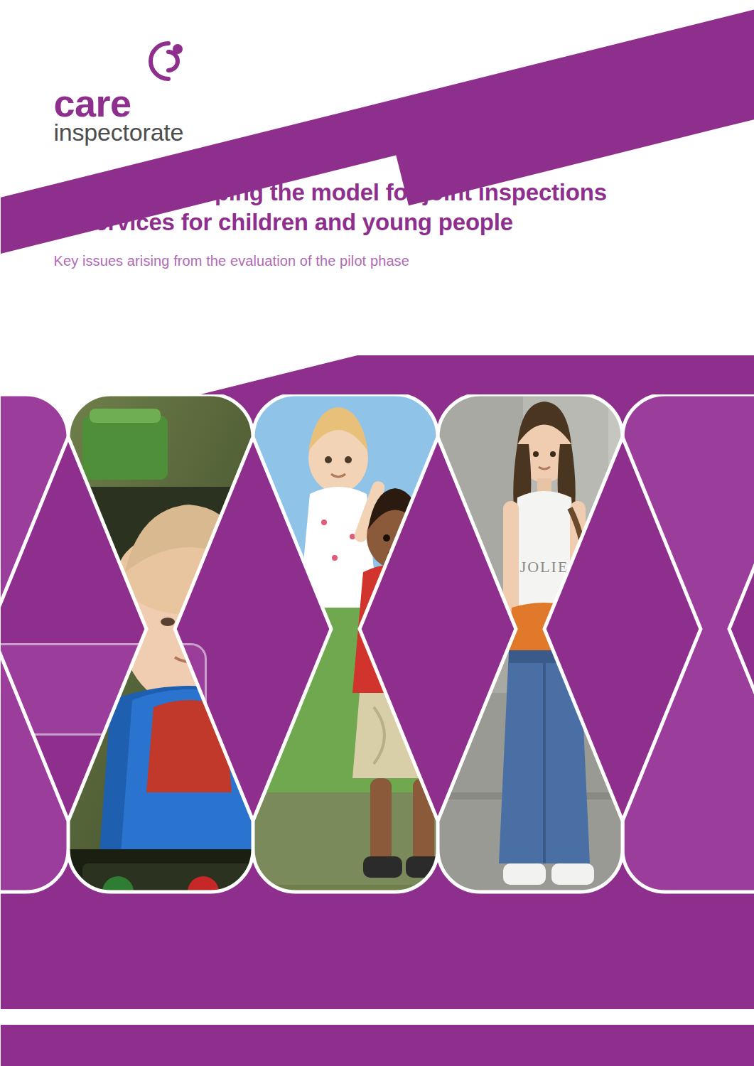care inspectorate
Further developing the model for joint inspections
of services for children and young people
Key issues arising from the evaluation of the pilot phase
JOLIE